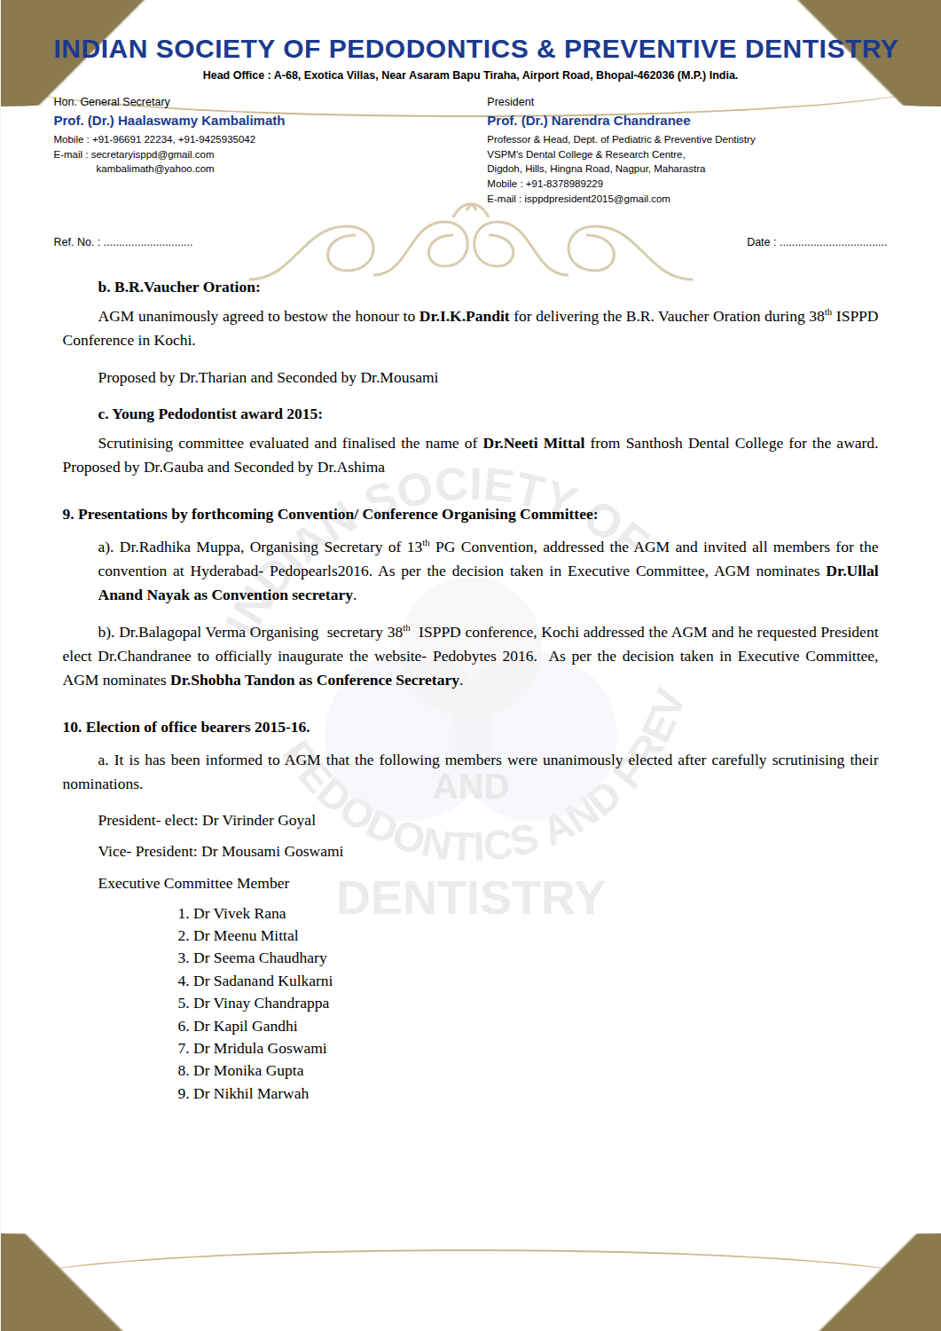INDIAN SOCIETY OF PEDODONTICS & PREVENTIVE DENTISTRY
Head Office : A-68, Exotica Villas, Near Asaram Bapu Tiraha, Airport Road, Bhopal-462036 (M.P.) India.
Hon. General Secretary
Prof. (Dr.) Haalaswamy Kambalimath
Mobile : +91-96691 22234, +91-9425935042
E-mail : secretaryisppd@gmail.com
kambalimath@yahoo.com
President
Prof. (Dr.) Narendra Chandranee
Professor & Head, Dept. of Pediatric & Preventive Dentistry
VSPM's Dental College & Research Centre,
Digdoh, Hills, Hingna Road, Nagpur, Maharastra
Mobile : +91-8378989229
E-mail : isppdpresident2015@gmail.com
Ref. No. : .............................
Date : ...................................
INDIAN SOCIETY OF PEDODONTICS AND PREVENTIVE DENTISTRY AND
b. B.R.Vaucher Oration:
AGM unanimously agreed to bestow the honour to Dr.I.K.Pandit for delivering the B.R. Vaucher Oration during 38th ISPPD Conference in Kochi.
Proposed by Dr.Tharian and Seconded by Dr.Mousami
c. Young Pedodontist award 2015:
Scrutinising committee evaluated and finalised the name of Dr.Neeti Mittal from Santhosh Dental College for the award. Proposed by Dr.Gauba and Seconded by Dr.Ashima
9. Presentations by forthcoming Convention/ Conference Organising Committee:
a). Dr.Radhika Muppa, Organising Secretary of 13th PG Convention, addressed the AGM and invited all members for the convention at Hyderabad- Pedopearls2016. As per the decision taken in Executive Committee, AGM nominates Dr.Ullal Anand Nayak as Convention secretary.
b). Dr.Balagopal Verma Organising secretary 38th ISPPD conference, Kochi addressed the AGM and he requested President elect Dr.Chandranee to officially inaugurate the website- Pedobytes 2016. As per the decision taken in Executive Committee, AGM nominates Dr.Shobha Tandon as Conference Secretary.
10. Election of office bearers 2015-16.
a. It is has been informed to AGM that the following members were unanimously elected after carefully scrutinising their nominations.
President- elect: Dr Virinder Goyal
Vice- President: Dr Mousami Goswami
Executive Committee Member
1. Dr Vivek Rana
2. Dr Meenu Mittal
3. Dr Seema Chaudhary
4. Dr Sadanand Kulkarni
5. Dr Vinay Chandrappa
6. Dr Kapil Gandhi
7. Dr Mridula Goswami
8. Dr Monika Gupta
9. Dr Nikhil Marwah